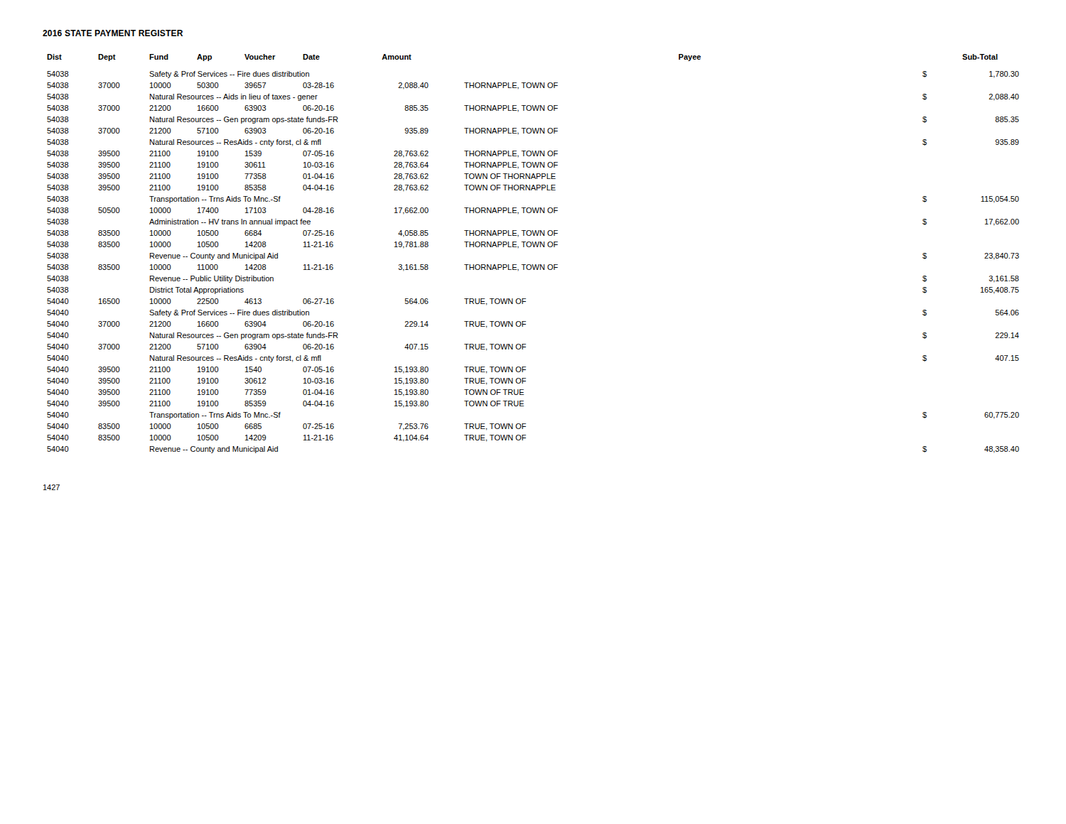2016 STATE PAYMENT REGISTER
| Dist | Dept | Fund | App | Voucher | Date | Amount | Payee | Sub-Total |
| --- | --- | --- | --- | --- | --- | --- | --- | --- |
| 54038 | | Safety & Prof Services -- Fire dues distribution | | | $ | 1,780.30 |
| 54038 | 37000 | 10000 | 50300 | 39657 | 03-28-16 | 2,088.40 | THORNAPPLE, TOWN OF | | |
| 54038 | | Natural Resources -- Aids in lieu of taxes - gener | | | $ | 2,088.40 |
| 54038 | 37000 | 21200 | 16600 | 63903 | 06-20-16 | 885.35 | THORNAPPLE, TOWN OF | | |
| 54038 | | Natural Resources -- Gen program ops-state funds-FR | | | $ | 885.35 |
| 54038 | 37000 | 21200 | 57100 | 63903 | 06-20-16 | 935.89 | THORNAPPLE, TOWN OF | | |
| 54038 | | Natural Resources -- ResAids - cnty forst, cl & mfl | | | $ | 935.89 |
| 54038 | 39500 | 21100 | 19100 | 1539 | 07-05-16 | 28,763.62 | THORNAPPLE, TOWN OF | | |
| 54038 | 39500 | 21100 | 19100 | 30611 | 10-03-16 | 28,763.64 | THORNAPPLE, TOWN OF | | |
| 54038 | 39500 | 21100 | 19100 | 77358 | 01-04-16 | 28,763.62 | TOWN OF THORNAPPLE | | |
| 54038 | 39500 | 21100 | 19100 | 85358 | 04-04-16 | 28,763.62 | TOWN OF THORNAPPLE | | |
| 54038 | | Transportation -- Trns Aids To Mnc.-Sf | | | $ | 115,054.50 |
| 54038 | 50500 | 10000 | 17400 | 17103 | 04-28-16 | 17,662.00 | THORNAPPLE, TOWN OF | | |
| 54038 | | Administration -- HV trans ln annual impact fee | | | $ | 17,662.00 |
| 54038 | 83500 | 10000 | 10500 | 6684 | 07-25-16 | 4,058.85 | THORNAPPLE, TOWN OF | | |
| 54038 | 83500 | 10000 | 10500 | 14208 | 11-21-16 | 19,781.88 | THORNAPPLE, TOWN OF | | |
| 54038 | | Revenue -- County and Municipal Aid | | | $ | 23,840.73 |
| 54038 | 83500 | 10000 | 11000 | 14208 | 11-21-16 | 3,161.58 | THORNAPPLE, TOWN OF | | |
| 54038 | | Revenue -- Public Utility Distribution | | | $ | 3,161.58 |
| 54038 | | District Total Appropriations | | | $ | 165,408.75 |
| 54040 | 16500 | 10000 | 22500 | 4613 | 06-27-16 | 564.06 | TRUE, TOWN OF | | |
| 54040 | | Safety & Prof Services -- Fire dues distribution | | | $ | 564.06 |
| 54040 | 37000 | 21200 | 16600 | 63904 | 06-20-16 | 229.14 | TRUE, TOWN OF | | |
| 54040 | | Natural Resources -- Gen program ops-state funds-FR | | | $ | 229.14 |
| 54040 | 37000 | 21200 | 57100 | 63904 | 06-20-16 | 407.15 | TRUE, TOWN OF | | |
| 54040 | | Natural Resources -- ResAids - cnty forst, cl & mfl | | | $ | 407.15 |
| 54040 | 39500 | 21100 | 19100 | 1540 | 07-05-16 | 15,193.80 | TRUE, TOWN OF | | |
| 54040 | 39500 | 21100 | 19100 | 30612 | 10-03-16 | 15,193.80 | TRUE, TOWN OF | | |
| 54040 | 39500 | 21100 | 19100 | 77359 | 01-04-16 | 15,193.80 | TOWN OF TRUE | | |
| 54040 | 39500 | 21100 | 19100 | 85359 | 04-04-16 | 15,193.80 | TOWN OF TRUE | | |
| 54040 | | Transportation -- Trns Aids To Mnc.-Sf | | | $ | 60,775.20 |
| 54040 | 83500 | 10000 | 10500 | 6685 | 07-25-16 | 7,253.76 | TRUE, TOWN OF | | |
| 54040 | 83500 | 10000 | 10500 | 14209 | 11-21-16 | 41,104.64 | TRUE, TOWN OF | | |
| 54040 | | Revenue -- County and Municipal Aid | | | $ | 48,358.40 |
1427